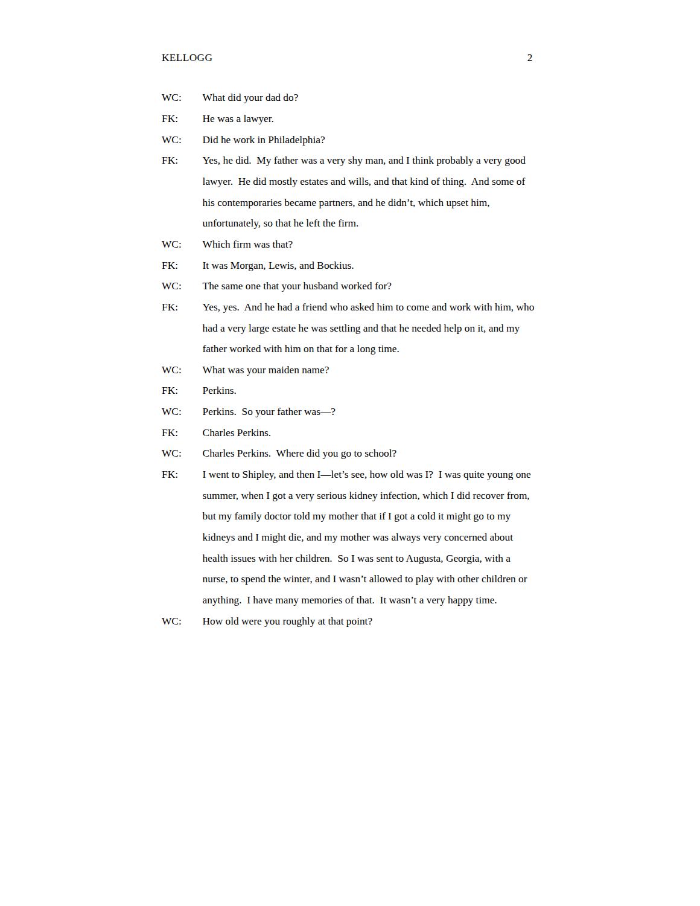KELLOGG 2
WC:
What did your dad do?
FK:
He was a lawyer.
WC:
Did he work in Philadelphia?
FK:
Yes, he did. My father was a very shy man, and I think probably a very good lawyer. He did mostly estates and wills, and that kind of thing. And some of his contemporaries became partners, and he didn’t, which upset him, unfortunately, so that he left the firm.
WC:
Which firm was that?
FK:
It was Morgan, Lewis, and Bockius.
WC:
The same one that your husband worked for?
FK:
Yes, yes. And he had a friend who asked him to come and work with him, who had a very large estate he was settling and that he needed help on it, and my father worked with him on that for a long time.
WC:
What was your maiden name?
FK:
Perkins.
WC:
Perkins. So your father was—?
FK:
Charles Perkins.
WC:
Charles Perkins. Where did you go to school?
FK:
I went to Shipley, and then I—let’s see, how old was I? I was quite young one summer, when I got a very serious kidney infection, which I did recover from, but my family doctor told my mother that if I got a cold it might go to my kidneys and I might die, and my mother was always very concerned about health issues with her children. So I was sent to Augusta, Georgia, with a nurse, to spend the winter, and I wasn’t allowed to play with other children or anything. I have many memories of that. It wasn’t a very happy time.
WC:
How old were you roughly at that point?